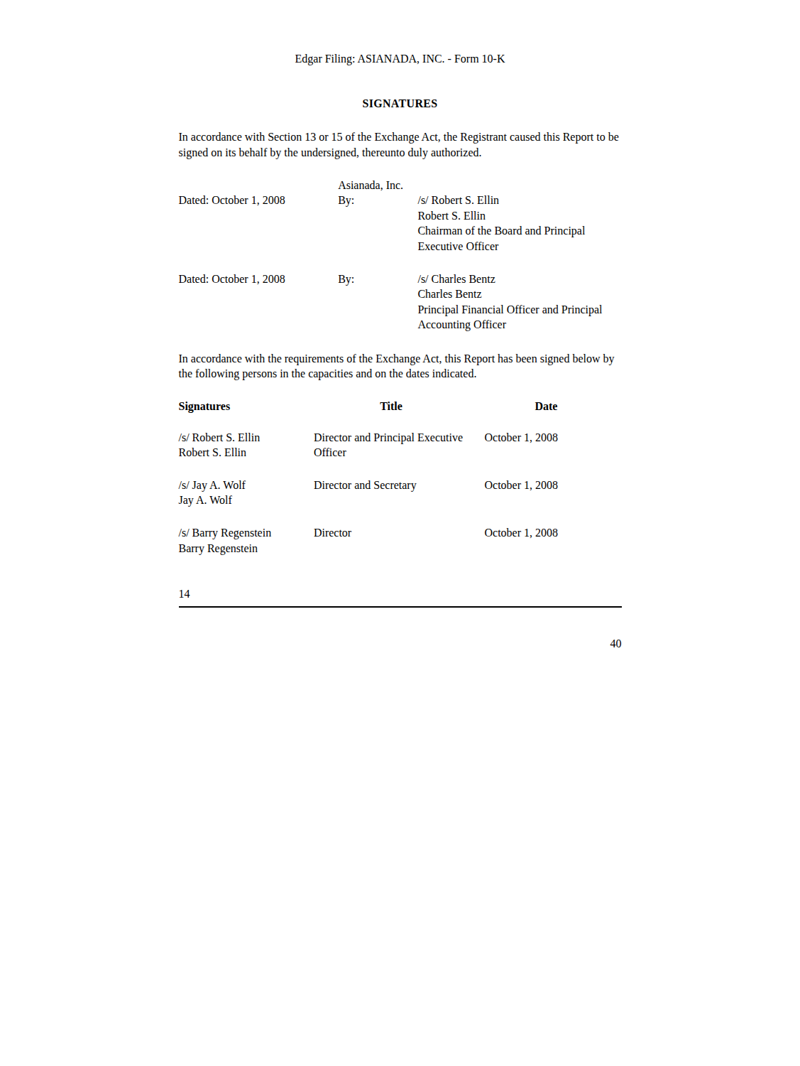Edgar Filing: ASIANADA, INC. - Form 10-K
SIGNATURES
In accordance with Section 13 or 15 of the Exchange Act, the Registrant caused this Report to be signed on its behalf by the undersigned, thereunto duly authorized.
| | Asianada, Inc. |
| Dated: October 1, 2008 | By: | /s/ Robert S. Ellin Robert S. Ellin Chairman of the Board and Principal Executive Officer |
| Dated: October 1, 2008 | By: | /s/ Charles Bentz Charles Bentz Principal Financial Officer and Principal Accounting Officer |
In accordance with the requirements of the Exchange Act, this Report has been signed below by the following persons in the capacities and on the dates indicated.
| Signatures | Title | Date |
| --- | --- | --- |
| /s/ Robert S. Ellin Robert S. Ellin | Director and Principal Executive Officer | October 1, 2008 |
| /s/ Jay A. Wolf Jay A. Wolf | Director and Secretary | October 1, 2008 |
| /s/ Barry Regenstein Barry Regenstein | Director | October 1, 2008 |
14
40